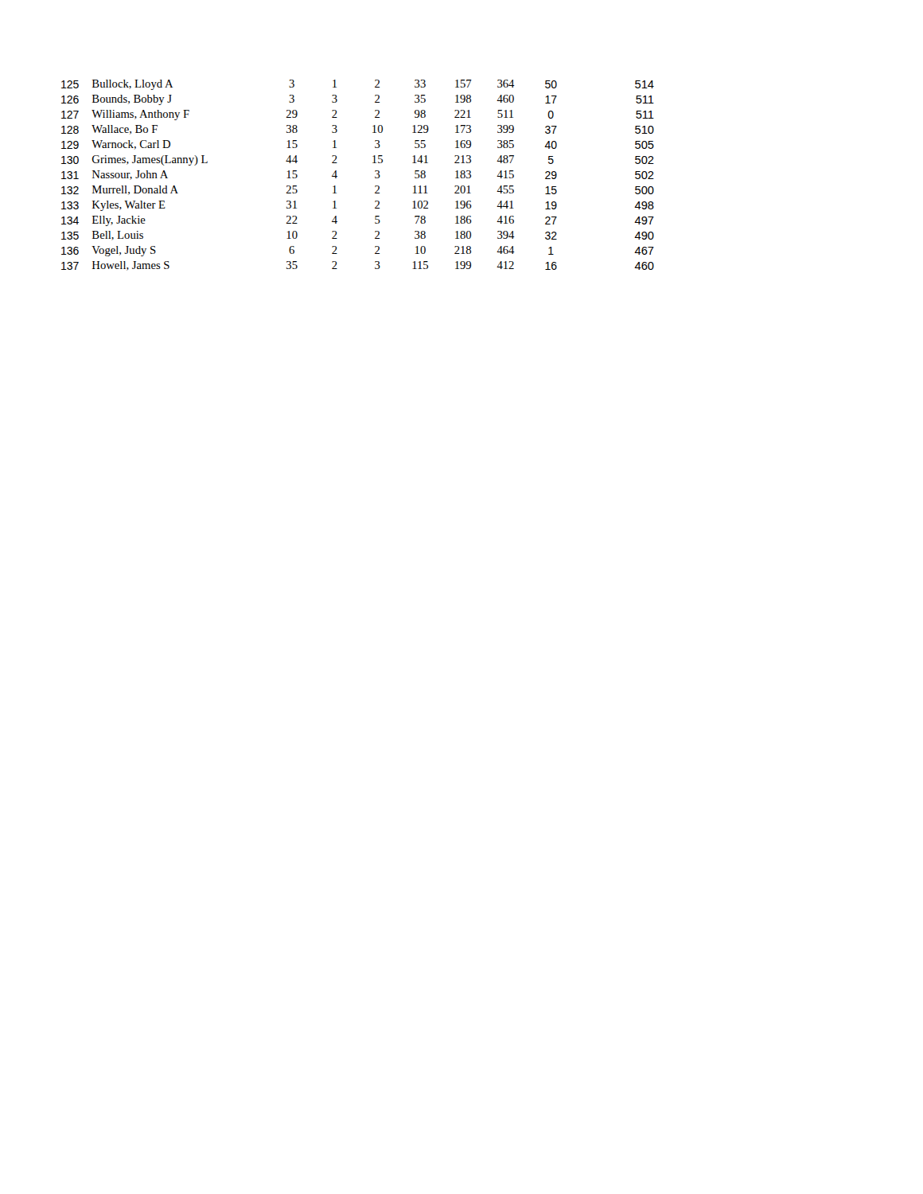| 125 | Bullock, Lloyd A | 3 | 1 | 2 | 33 | 157 | 364 | 50 | 514 |
| 126 | Bounds, Bobby J | 3 | 3 | 2 | 35 | 198 | 460 | 17 | 511 |
| 127 | Williams, Anthony F | 29 | 2 | 2 | 98 | 221 | 511 | 0 | 511 |
| 128 | Wallace, Bo F | 38 | 3 | 10 | 129 | 173 | 399 | 37 | 510 |
| 129 | Warnock, Carl D | 15 | 1 | 3 | 55 | 169 | 385 | 40 | 505 |
| 130 | Grimes, James(Lanny) L | 44 | 2 | 15 | 141 | 213 | 487 | 5 | 502 |
| 131 | Nassour, John A | 15 | 4 | 3 | 58 | 183 | 415 | 29 | 502 |
| 132 | Murrell, Donald A | 25 | 1 | 2 | 111 | 201 | 455 | 15 | 500 |
| 133 | Kyles, Walter E | 31 | 1 | 2 | 102 | 196 | 441 | 19 | 498 |
| 134 | Elly, Jackie | 22 | 4 | 5 | 78 | 186 | 416 | 27 | 497 |
| 135 | Bell, Louis | 10 | 2 | 2 | 38 | 180 | 394 | 32 | 490 |
| 136 | Vogel, Judy S | 6 | 2 | 2 | 10 | 218 | 464 | 1 | 467 |
| 137 | Howell, James S | 35 | 2 | 3 | 115 | 199 | 412 | 16 | 460 |